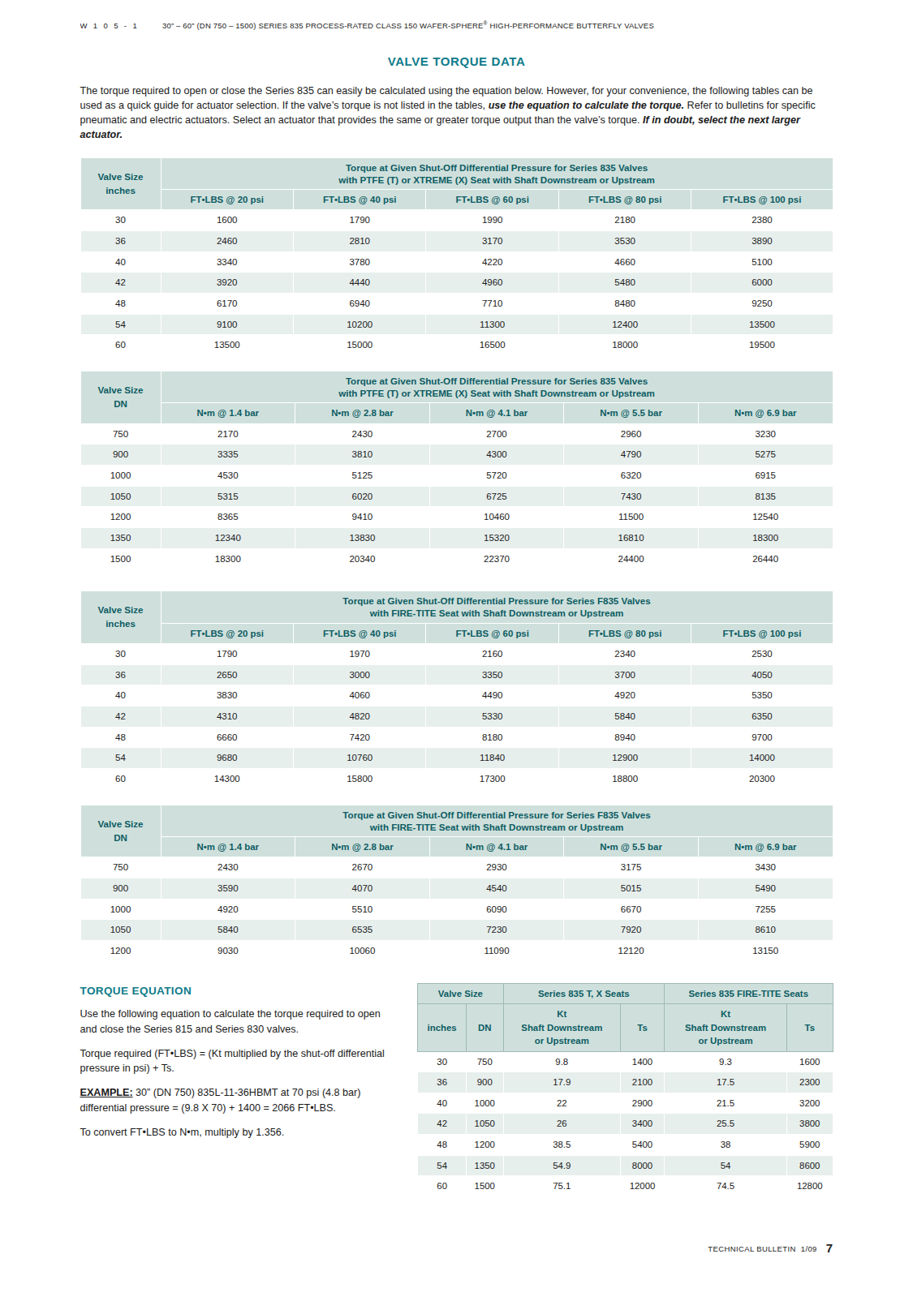W 1 0 5 - 1 30” – 60” (DN 750 – 1500) SERIES 835 PROCESS-RATED CLASS 150 WAFER-SPHERE® HIGH-PERFORMANCE BUTTERFLY VALVES
Valve Torque Data
The torque required to open or close the Series 835 can easily be calculated using the equation below. However, for your convenience, the following tables can be used as a quick guide for actuator selection. If the valve’s torque is not listed in the tables, use the equation to calculate the torque. Refer to bulletins for specific pneumatic and electric actuators. Select an actuator that provides the same or greater torque output than the valve’s torque. If in doubt, select the next larger actuator.
| Valve Size inches | Torque at Given Shut-Off Differential Pressure for Series 835 Valves with PTFE (T) or XTREME (X) Seat with Shaft Downstream or Upstream |
| --- | --- |
| FT•LBS @ 20 psi | FT•LBS @ 40 psi | FT•LBS @ 60 psi | FT•LBS @ 80 psi | FT•LBS @ 100 psi |
| 30 | 1600 | 1790 | 1990 | 2180 | 2380 |
| 36 | 2460 | 2810 | 3170 | 3530 | 3890 |
| 40 | 3340 | 3780 | 4220 | 4660 | 5100 |
| 42 | 3920 | 4440 | 4960 | 5480 | 6000 |
| 48 | 6170 | 6940 | 7710 | 8480 | 9250 |
| 54 | 9100 | 10200 | 11300 | 12400 | 13500 |
| 60 | 13500 | 15000 | 16500 | 18000 | 19500 |
| Valve Size DN | Torque at Given Shut-Off Differential Pressure for Series 835 Valves with PTFE (T) or XTREME (X) Seat with Shaft Downstream or Upstream |
| --- | --- |
| N•m @ 1.4 bar | N•m @ 2.8 bar | N•m @ 4.1 bar | N•m @ 5.5 bar | N•m @ 6.9 bar |
| 750 | 2170 | 2430 | 2700 | 2960 | 3230 |
| 900 | 3335 | 3810 | 4300 | 4790 | 5275 |
| 1000 | 4530 | 5125 | 5720 | 6320 | 6915 |
| 1050 | 5315 | 6020 | 6725 | 7430 | 8135 |
| 1200 | 8365 | 9410 | 10460 | 11500 | 12540 |
| 1350 | 12340 | 13830 | 15320 | 16810 | 18300 |
| 1500 | 18300 | 20340 | 22370 | 24400 | 26440 |
| Valve Size inches | Torque at Given Shut-Off Differential Pressure for Series F835 Valves with FIRE-TITE Seat with Shaft Downstream or Upstream |
| --- | --- |
| FT•LBS @ 20 psi | FT•LBS @ 40 psi | FT•LBS @ 60 psi | FT•LBS @ 80 psi | FT•LBS @ 100 psi |
| 30 | 1790 | 1970 | 2160 | 2340 | 2530 |
| 36 | 2650 | 3000 | 3350 | 3700 | 4050 |
| 40 | 3830 | 4060 | 4490 | 4920 | 5350 |
| 42 | 4310 | 4820 | 5330 | 5840 | 6350 |
| 48 | 6660 | 7420 | 8180 | 8940 | 9700 |
| 54 | 9680 | 10760 | 11840 | 12900 | 14000 |
| 60 | 14300 | 15800 | 17300 | 18800 | 20300 |
| Valve Size DN | Torque at Given Shut-Off Differential Pressure for Series F835 Valves with FIRE-TITE Seat with Shaft Downstream or Upstream |
| --- | --- |
| N•m @ 1.4 bar | N•m @ 2.8 bar | N•m @ 4.1 bar | N•m @ 5.5 bar | N•m @ 6.9 bar |
| 750 | 2430 | 2670 | 2930 | 3175 | 3430 |
| 900 | 3590 | 4070 | 4540 | 5015 | 5490 |
| 1000 | 4920 | 5510 | 6090 | 6670 | 7255 |
| 1050 | 5840 | 6535 | 7230 | 7920 | 8610 |
| 1200 | 9030 | 10060 | 11090 | 12120 | 13150 |
Torque Equation
Use the following equation to calculate the torque required to open and close the Series 815 and Series 830 valves.
Torque required (FT•LBS) = (Kt multiplied by the shut-off differential pressure in psi) + Ts.
EXAMPLE: 30” (DN 750) 835L-11-36HBMT at 70 psi (4.8 bar) differential pressure = (9.8 X 70) + 1400 = 2066 FT•LBS.
To convert FT•LBS to N•m, multiply by 1.356.
| Valve Size | Series 835 T, X Seats | Series 835 FIRE-TITE Seats |
| --- | --- | --- |
| inches | DN | Kt Shaft Downstream or Upstream | Ts | Kt Shaft Downstream or Upstream | Ts |
| 30 | 750 | 9.8 | 1400 | 9.3 | 1600 |
| 36 | 900 | 17.9 | 2100 | 17.5 | 2300 |
| 40 | 1000 | 22 | 2900 | 21.5 | 3200 |
| 42 | 1050 | 26 | 3400 | 25.5 | 3800 |
| 48 | 1200 | 38.5 | 5400 | 38 | 5900 |
| 54 | 1350 | 54.9 | 8000 | 54 | 8600 |
| 60 | 1500 | 75.1 | 12000 | 74.5 | 12800 |
TECHNICAL BULLETIN 1/09 7